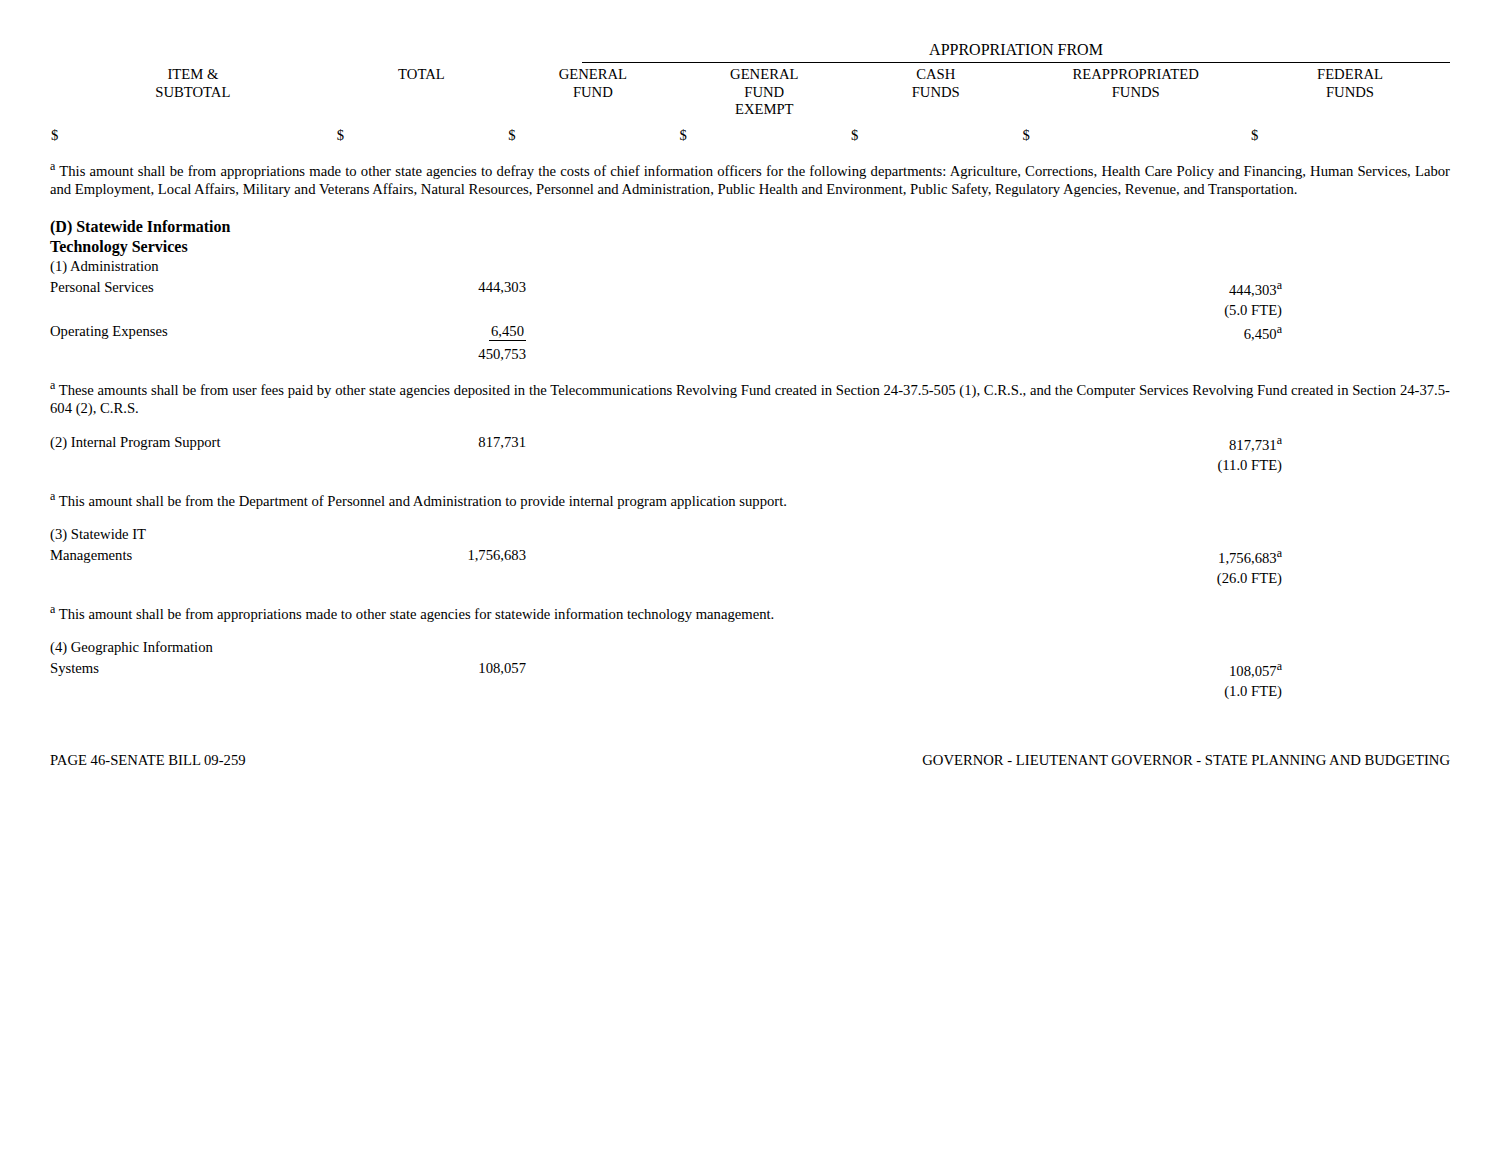APPROPRIATION FROM
| ITEM & SUBTOTAL | TOTAL | GENERAL FUND | GENERAL FUND EXEMPT | CASH FUNDS | REAPPROPRIATED FUNDS | FEDERAL FUNDS |
| $ | $ | $ | $ | $ | $ | $ |
a This amount shall be from appropriations made to other state agencies to defray the costs of chief information officers for the following departments: Agriculture, Corrections, Health Care Policy and Financing, Human Services, Labor and Employment, Local Affairs, Military and Veterans Affairs, Natural Resources, Personnel and Administration, Public Health and Environment, Public Safety, Regulatory Agencies, Revenue, and Transportation.
(D) Statewide Information
Technology Services
(1) Administration
| Personal Services | 444,303 | | | | | 444,303 a | |
| | | | | | | (5.0 FTE) | |
| Operating Expenses | 6,450 | | | | | 6,450 a | |
| | 450,753 | | | | | | |
a These amounts shall be from user fees paid by other state agencies deposited in the Telecommunications Revolving Fund created in Section 24-37.5-505 (1), C.R.S., and the Computer Services Revolving Fund created in Section 24-37.5-604 (2), C.R.S.
| (2) Internal Program Support | 817,731 | | | | | 817,731 a | |
| | | | | | | (11.0 FTE) | |
a This amount shall be from the Department of Personnel and Administration to provide internal program application support.
| (3) Statewide IT | | | | | | | |
| Managements | 1,756,683 | | | | | 1,756,683 a | |
| | | | | | | (26.0 FTE) | |
a This amount shall be from appropriations made to other state agencies for statewide information technology management.
| (4) Geographic Information | | | | | | | |
| Systems | 108,057 | | | | | 108,057 a | |
| | | | | | | (1.0 FTE) | |
PAGE 46-SENATE BILL 09-259
GOVERNOR - LIEUTENANT GOVERNOR - STATE PLANNING AND BUDGETING